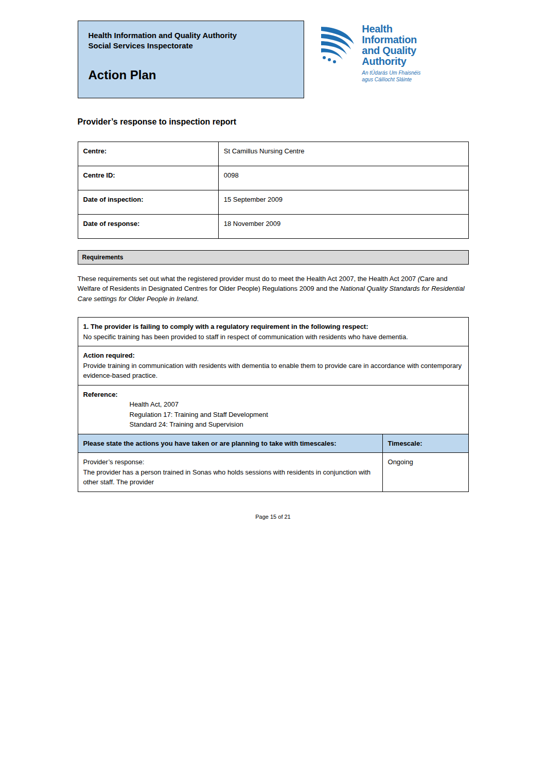Health Information and Quality Authority
Social Services Inspectorate
Action Plan
Health
Information
and Quality
Authority
An tÚdarás Um Fhaisnéis
agus Cáilíocht Sláinte
Provider’s response to inspection report
| Centre: | St Camillus Nursing Centre |
| Centre ID: | 0098 |
| Date of inspection: | 15 September 2009 |
| Date of response: | 18 November 2009 |
Requirements
These requirements set out what the registered provider must do to meet the Health Act 2007, the Health Act 2007 (Care and Welfare of Residents in Designated Centres for Older People) Regulations 2009 and the National Quality Standards for Residential Care settings for Older People in Ireland.
| 1. The provider is failing to comply with a regulatory requirement in the following respect: No specific training has been provided to staff in respect of communication with residents who have dementia. |
| Action required: Provide training in communication with residents with dementia to enable them to provide care in accordance with contemporary evidence-based practice. |
| Reference: Health Act, 2007 Regulation 17: Training and Staff Development Standard 24: Training and Supervision |
| Please state the actions you have taken or are planning to take with timescales: | Timescale: |
| Provider’s response: The provider has a person trained in Sonas who holds sessions with residents in conjunction with other staff. The provider | Ongoing |
Page 15 of 21